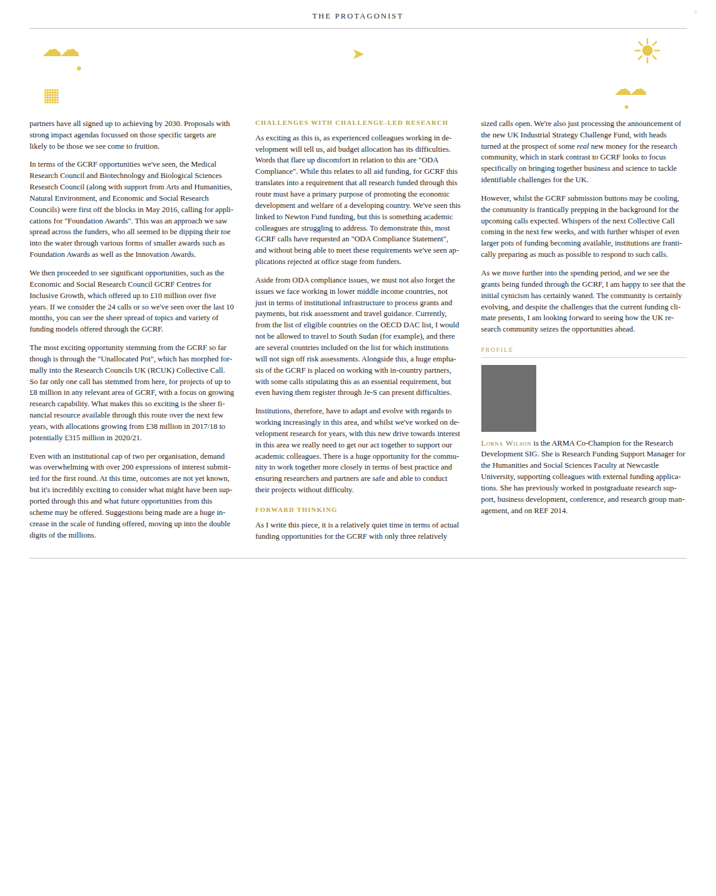>
The Protagonist
☁☁ ● ▦ ➤ ☀ ☁☁ ●
partners have all signed up to achieving by 2030. Proposals with strong impact agendas focussed on those specific targets are likely to be those we see come to fruition.
In terms of the GCRF opportunities we've seen, the Medical Research Council and Biotechnology and Biological Sciences Research Council (along with support from Arts and Humanities, Natural Environment, and Economic and Social Research Councils) were first off the blocks in May 2016, calling for applications for "Foundation Awards". This was an approach we saw spread across the funders, who all seemed to be dipping their toe into the water through various forms of smaller awards such as Foundation Awards as well as the Innovation Awards.
We then proceeded to see significant opportunities, such as the Economic and Social Research Council GCRF Centres for Inclusive Growth, which offered up to £10 million over five years. If we consider the 24 calls or so we've seen over the last 10 months, you can see the sheer spread of topics and variety of funding models offered through the GCRF.
The most exciting opportunity stemming from the GCRF so far though is through the "Unallocated Pot", which has morphed formally into the Research Councils UK (RCUK) Collective Call. So far only one call has stemmed from here, for projects of up to £8 million in any relevant area of GCRF, with a focus on growing research capability. What makes this so exciting is the sheer financial resource available through this route over the next few years, with allocations growing from £38 million in 2017/18 to potentially £315 million in 2020/21.
Even with an institutional cap of two per organisation, demand was overwhelming with over 200 expressions of interest submitted for the first round. At this time, outcomes are not yet known, but it's incredibly exciting to consider what might have been supported through this and what future opportunities from this scheme may be offered. Suggestions being made are a huge increase in the scale of funding offered, moving up into the double digits of the millions.
Challenges with Challenge-Led Research
As exciting as this is, as experienced colleagues working in development will tell us, aid budget allocation has its difficulties. Words that flare up discomfort in relation to this are "ODA Compliance". While this relates to all aid funding, for GCRF this translates into a requirement that all research funded through this route must have a primary purpose of promoting the economic development and welfare of a developing country. We've seen this linked to Newton Fund funding, but this is something academic colleagues are struggling to address. To demonstrate this, most GCRF calls have requested an "ODA Compliance Statement", and without being able to meet these requirements we've seen applications rejected at office stage from funders.
Aside from ODA compliance issues, we must not also forget the issues we face working in lower middle income countries, not just in terms of institutional infrastructure to process grants and payments, but risk assessment and travel guidance. Currently, from the list of eligible countries on the OECD DAC list, I would not be allowed to travel to South Sudan (for example), and there are several countries included on the list for which institutions will not sign off risk assessments. Alongside this, a huge emphasis of the GCRF is placed on working with in-country partners, with some calls stipulating this as an essential requirement, but even having them register through Je-S can present difficulties.
Institutions, therefore, have to adapt and evolve with regards to working increasingly in this area, and whilst we've worked on development research for years, with this new drive towards interest in this area we really need to get our act together to support our academic colleagues. There is a huge opportunity for the community to work together more closely in terms of best practice and ensuring researchers and partners are safe and able to conduct their projects without difficulty.
Forward Thinking
As I write this piece, it is a relatively quiet time in terms of actual funding opportunities for the GCRF with only three relatively sized calls open. We're also just processing the announcement of the new UK Industrial Strategy Challenge Fund, with heads turned at the prospect of some real new money for the research community, which in stark contrast to GCRF looks to focus specifically on bringing together business and science to tackle identifiable challenges for the UK.
However, whilst the GCRF submission buttons may be cooling, the community is frantically prepping in the background for the upcoming calls expected. Whispers of the next Collective Call coming in the next few weeks, and with further whisper of even larger pots of funding becoming available, institutions are frantically preparing as much as possible to respond to such calls.
As we move further into the spending period, and we see the grants being funded through the GCRF, I am happy to see that the initial cynicism has certainly waned. The community is certainly evolving, and despite the challenges that the current funding climate presents, I am looking forward to seeing how the UK research community seizes the opportunities ahead.
Profile
Lorna Wilson is the ARMA Co-Champion for the Research Development SIG. She is Research Funding Support Manager for the Humanities and Social Sciences Faculty at Newcastle University, supporting colleagues with external funding applications. She has previously worked in postgraduate research support, business development, conference, and research group management, and on REF 2014.